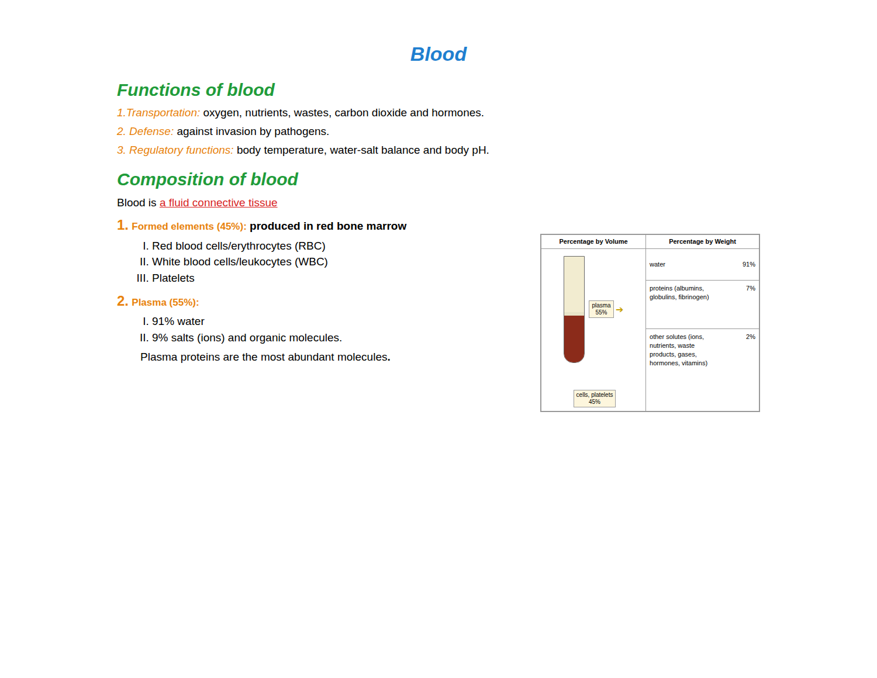Blood
Functions of blood
1.Transportation: oxygen, nutrients, wastes, carbon dioxide and hormones.
2. Defense: against invasion by pathogens.
3. Regulatory functions: body temperature, water-salt balance and body pH.
Composition of blood
Blood is a fluid connective tissue
1. Formed elements (45%): produced in red bone marrow
Red blood cells/erythrocytes (RBC)
White blood cells/leukocytes (WBC)
Platelets
2. Plasma (55%):
91% water
9% salts (ions) and organic molecules.
Plasma proteins are the most abundant molecules.
| Percentage by Volume | Percentage by Weight |
| --- | --- |
| plasma 55% ➔ cells, platelets 45% | water 91% |
| proteins (albumins, 7% globulins, fibrinogen) |
| other solutes (ions, 2% nutrients, waste products, gases, hormones, vitamins) |